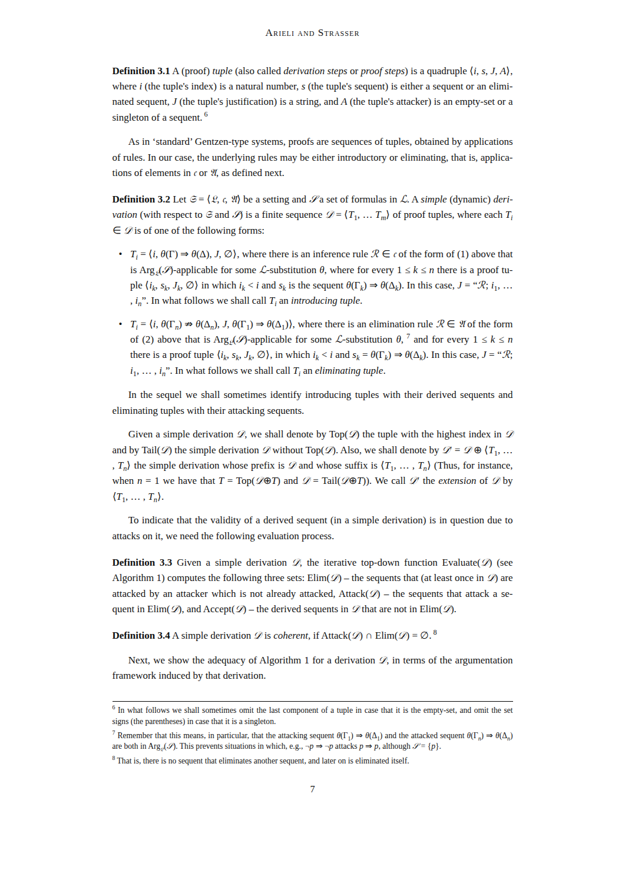Arieli and Strasser
Definition 3.1 A (proof) tuple (also called derivation steps or proof steps) is a quadruple ⟨i, s, J, A⟩, where i (the tuple's index) is a natural number, s (the tuple's sequent) is either a sequent or an eliminated sequent, J (the tuple's justification) is a string, and A (the tuple's attacker) is an empty-set or a singleton of a sequent. 6
As in ‘standard’ Gentzen-type systems, proofs are sequences of tuples, obtained by applications of rules. In our case, the underlying rules may be either introductory or eliminating, that is, applications of elements in 𝔠 or 𝔄, as defined next.
Definition 3.2 Let 𝔖 = ⟨𝔏, 𝔠, 𝔄⟩ be a setting and 𝒮 a set of formulas in ℒ. A simple (dynamic) derivation (with respect to 𝔖 and 𝒮) is a finite sequence 𝒟 = ⟨T1, … Tm⟩ of proof tuples, where each Ti ∈ 𝒟 is of one of the following forms:
Ti = ⟨i, θ(Γ) ⇒ θ(Δ), J, ∅⟩, where there is an inference rule ℛ ∈ 𝔠 of the form of (1) above that is Arg𝔏(𝒮)-applicable for some ℒ-substitution θ, where for every 1 ≤ k ≤ n there is a proof tuple ⟨ik, sk, Jk, ∅⟩ in which ik < i and sk is the sequent θ(Γk) ⇒ θ(Δk). In this case, J = “ℛ; i1, … , in”. In what follows we shall call Ti an introducing tuple.
Ti = ⟨i, θ(Γn) ⇏ θ(Δn), J, θ(Γ1) ⇒ θ(Δ1)⟩, where there is an elimination rule ℛ ∈ 𝔄 of the form of (2) above that is Arg𝔏(𝒮)-applicable for some ℒ-substitution θ, 7 and for every 1 ≤ k ≤ n there is a proof tuple ⟨ik, sk, Jk, ∅⟩, in which ik < i and sk = θ(Γk) ⇒ θ(Δk). In this case, J = “ℛ; i1, … , in”. In what follows we shall call Ti an eliminating tuple.
In the sequel we shall sometimes identify introducing tuples with their derived sequents and eliminating tuples with their attacking sequents.
Given a simple derivation 𝒟, we shall denote by Top(𝒟) the tuple with the highest index in 𝒟 and by Tail(𝒟) the simple derivation 𝒟 without Top(𝒟). Also, we shall denote by 𝒟′ = 𝒟 ⊕ ⟨T1, … , Tn⟩ the simple derivation whose prefix is 𝒟 and whose suffix is ⟨T1, … , Tn⟩ (Thus, for instance, when n = 1 we have that T = Top(𝒟⊕T) and 𝒟 = Tail(𝒟⊕T)). We call 𝒟′ the extension of 𝒟 by ⟨T1, … , Tn⟩.
To indicate that the validity of a derived sequent (in a simple derivation) is in question due to attacks on it, we need the following evaluation process.
Definition 3.3 Given a simple derivation 𝒟, the iterative top-down function Evaluate(𝒟) (see Algorithm 1) computes the following three sets: Elim(𝒟) – the sequents that (at least once in 𝒟) are attacked by an attacker which is not already attacked, Attack(𝒟) – the sequents that attack a sequent in Elim(𝒟), and Accept(𝒟) – the derived sequents in 𝒟 that are not in Elim(𝒟).
Definition 3.4 A simple derivation 𝒟 is coherent, if Attack(𝒟) ∩ Elim(𝒟) = ∅. 8
Next, we show the adequacy of Algorithm 1 for a derivation 𝒟, in terms of the argumentation framework induced by that derivation.
6 In what follows we shall sometimes omit the last component of a tuple in case that it is the empty-set, and omit the set signs (the parentheses) in case that it is a singleton.
7 Remember that this means, in particular, that the attacking sequent θ(Γ1) ⇒ θ(Δ1) and the attacked sequent θ(Γn) ⇒ θ(Δn) are both in Arg𝔏(𝒮). This prevents situations in which, e.g., ¬p ⇒ ¬p attacks p ⇒ p, although 𝒮 = {p}.
8 That is, there is no sequent that eliminates another sequent, and later on is eliminated itself.
7